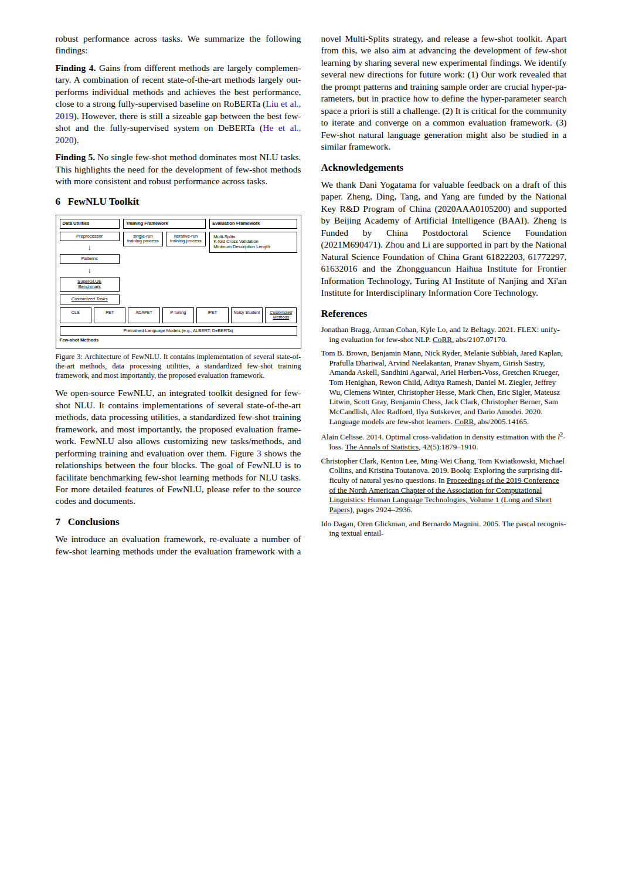robust performance across tasks. We summarize the following findings:
Finding 4. Gains from different methods are largely complementary. A combination of recent state-of-the-art methods largely outperforms individual methods and achieves the best performance, close to a strong fully-supervised baseline on RoBERTa (Liu et al., 2019). However, there is still a sizeable gap between the best few-shot and the fully-supervised system on DeBERTa (He et al., 2020).
Finding 5. No single few-shot method dominates most NLU tasks. This highlights the need for the development of few-shot methods with more consistent and robust performance across tasks.
6 FewNLU Toolkit
Data Utilities
Preprocessor
↓
Patterns
↓
SuperGLUE
Benchmark
Customized Tasks
Training Framework
single-run
training process
Iterative-run
training process
Evaluation Framework
Multi-Splits
K-fold Cross Validation
Minimum Description Length
CLS
PET
ADAPET
P-tuning
iPET
Noisy Student
Customized
Methods
Pretrained Language Models (e.g., ALBERT, DeBERTa)
Few-shot Methods
Figure 3: Architecture of FewNLU. It contains implementation of several state-of-the-art methods, data processing utilities, a standardized few-shot training framework, and most importantly, the proposed evaluation framework.
We open-source FewNLU, an integrated toolkit designed for few-shot NLU. It contains implementations of several state-of-the-art methods, data processing utilities, a standardized few-shot training framework, and most importantly, the proposed evaluation framework. FewNLU also allows customizing new tasks/methods, and performing training and evaluation over them. Figure 3 shows the relationships between the four blocks. The goal of FewNLU is to facilitate benchmarking few-shot learning methods for NLU tasks. For more detailed features of FewNLU, please refer to the source codes and documents.
7 Conclusions
We introduce an evaluation framework, re-evaluate a number of few-shot learning methods under the evaluation framework with a novel Multi-Splits strategy, and release a few-shot toolkit. Apart from this, we also aim at advancing the development of few-shot learning by sharing several new experimental findings. We identify several new directions for future work: (1) Our work revealed that the prompt patterns and training sample order are crucial hyper-parameters, but in practice how to define the hyper-parameter search space a priori is still a challenge. (2) It is critical for the community to iterate and converge on a common evaluation framework. (3) Few-shot natural language generation might also be studied in a similar framework.
Acknowledgements
We thank Dani Yogatama for valuable feedback on a draft of this paper. Zheng, Ding, Tang, and Yang are funded by the National Key R&D Program of China (2020AAA0105200) and supported by Beijing Academy of Artificial Intelligence (BAAI). Zheng is Funded by China Postdoctoral Science Foundation (2021M690471). Zhou and Li are supported in part by the National Natural Science Foundation of China Grant 61822203, 61772297, 61632016 and the Zhongguancun Haihua Institute for Frontier Information Technology, Turing AI Institute of Nanjing and Xi'an Institute for Interdisciplinary Information Core Technology.
References
Jonathan Bragg, Arman Cohan, Kyle Lo, and Iz Beltagy. 2021. FLEX: unifying evaluation for few-shot NLP. CoRR, abs/2107.07170.
Tom B. Brown, Benjamin Mann, Nick Ryder, Melanie Subbiah, Jared Kaplan, Prafulla Dhariwal, Arvind Neelakantan, Pranav Shyam, Girish Sastry, Amanda Askell, Sandhini Agarwal, Ariel Herbert-Voss, Gretchen Krueger, Tom Henighan, Rewon Child, Aditya Ramesh, Daniel M. Ziegler, Jeffrey Wu, Clemens Winter, Christopher Hesse, Mark Chen, Eric Sigler, Mateusz Litwin, Scott Gray, Benjamin Chess, Jack Clark, Christopher Berner, Sam McCandlish, Alec Radford, Ilya Sutskever, and Dario Amodei. 2020. Language models are few-shot learners. CoRR, abs/2005.14165.
Alain Celisse. 2014. Optimal cross-validation in density estimation with the l2-loss. The Annals of Statistics, 42(5):1879–1910.
Christopher Clark, Kenton Lee, Ming-Wei Chang, Tom Kwiatkowski, Michael Collins, and Kristina Toutanova. 2019. Boolq: Exploring the surprising difficulty of natural yes/no questions. In Proceedings of the 2019 Conference of the North American Chapter of the Association for Computational Linguistics: Human Language Technologies, Volume 1 (Long and Short Papers), pages 2924–2936.
Ido Dagan, Oren Glickman, and Bernardo Magnini. 2005. The pascal recognising textual entail-